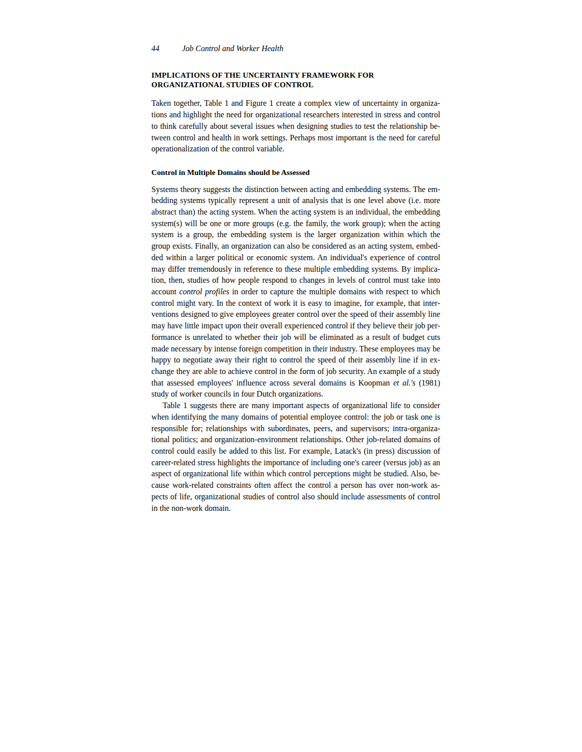44 Job Control and Worker Health
Implications of the Uncertainty Framework for Organizational Studies of Control
Taken together, Table 1 and Figure 1 create a complex view of uncertainty in organizations and highlight the need for organizational researchers interested in stress and control to think carefully about several issues when designing studies to test the relationship between control and health in work settings. Perhaps most important is the need for careful operationalization of the control variable.
Control in Multiple Domains should be Assessed
Systems theory suggests the distinction between acting and embedding systems. The embedding systems typically represent a unit of analysis that is one level above (i.e. more abstract than) the acting system. When the acting system is an individual, the embedding system(s) will be one or more groups (e.g. the family, the work group); when the acting system is a group, the embedding system is the larger organization within which the group exists. Finally, an organization can also be considered as an acting system, embedded within a larger political or economic system. An individual's experience of control may differ tremendously in reference to these multiple embedding systems. By implication, then, studies of how people respond to changes in levels of control must take into account control profiles in order to capture the multiple domains with respect to which control might vary. In the context of work it is easy to imagine, for example, that interventions designed to give employees greater control over the speed of their assembly line may have little impact upon their overall experienced control if they believe their job performance is unrelated to whether their job will be eliminated as a result of budget cuts made necessary by intense foreign competition in their industry. These employees may be happy to negotiate away their right to control the speed of their assembly line if in exchange they are able to achieve control in the form of job security. An example of a study that assessed employees' influence across several domains is Koopman et al.'s (1981) study of worker councils in four Dutch organizations.
Table 1 suggests there are many important aspects of organizational life to consider when identifying the many domains of potential employee control: the job or task one is responsible for; relationships with subordinates, peers, and supervisors; intra-organizational politics; and organization-environment relationships. Other job-related domains of control could easily be added to this list. For example, Latack's (in press) discussion of career-related stress highlights the importance of including one's career (versus job) as an aspect of organizational life within which control perceptions might be studied. Also, because work-related constraints often affect the control a person has over non-work aspects of life, organizational studies of control also should include assessments of control in the non-work domain.